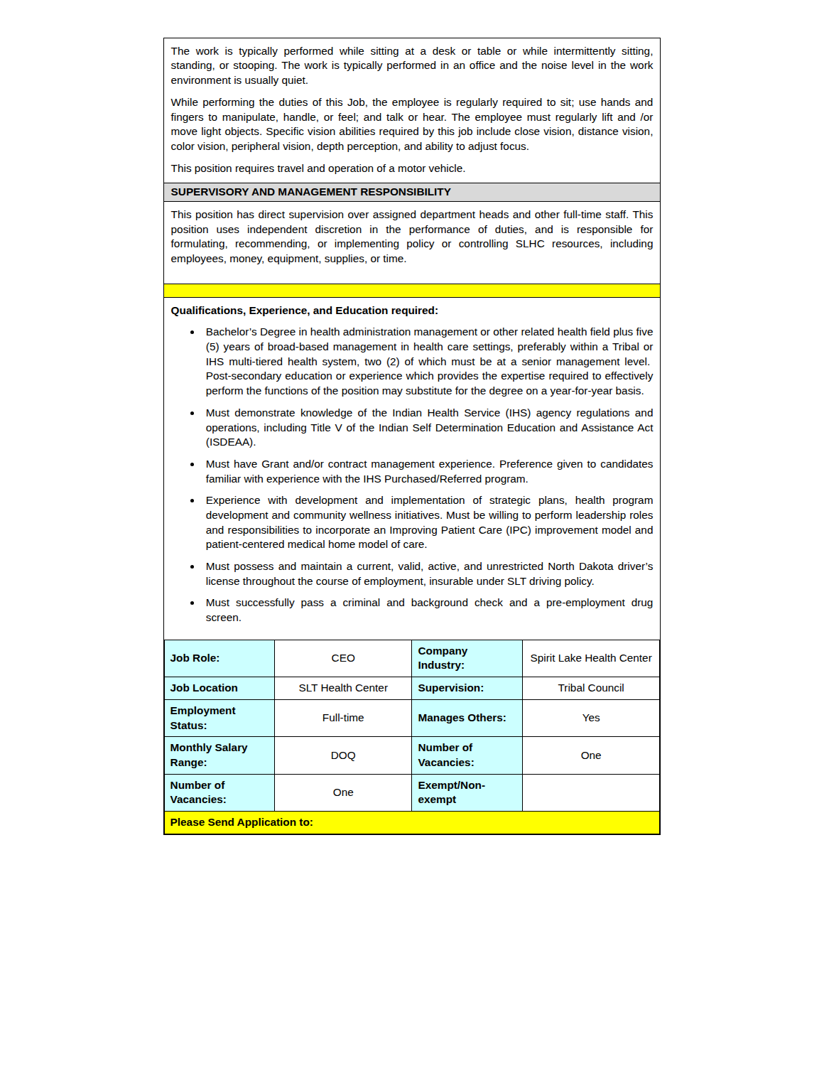The work is typically performed while sitting at a desk or table or while intermittently sitting, standing, or stooping. The work is typically performed in an office and the noise level in the work environment is usually quiet.
While performing the duties of this Job, the employee is regularly required to sit; use hands and fingers to manipulate, handle, or feel; and talk or hear. The employee must regularly lift and /or move light objects. Specific vision abilities required by this job include close vision, distance vision, color vision, peripheral vision, depth perception, and ability to adjust focus.
This position requires travel and operation of a motor vehicle.
SUPERVISORY AND MANAGEMENT RESPONSIBILITY
This position has direct supervision over assigned department heads and other full-time staff. This position uses independent discretion in the performance of duties, and is responsible for formulating, recommending, or implementing policy or controlling SLHC resources, including employees, money, equipment, supplies, or time.
Qualifications, Experience, and Education required:
Bachelor’s Degree in health administration management or other related health field plus five (5) years of broad-based management in health care settings, preferably within a Tribal or IHS multi-tiered health system, two (2) of which must be at a senior management level. Post-secondary education or experience which provides the expertise required to effectively perform the functions of the position may substitute for the degree on a year-for-year basis.
Must demonstrate knowledge of the Indian Health Service (IHS) agency regulations and operations, including Title V of the Indian Self Determination Education and Assistance Act (ISDEAA).
Must have Grant and/or contract management experience. Preference given to candidates familiar with experience with the IHS Purchased/Referred program.
Experience with development and implementation of strategic plans, health program development and community wellness initiatives. Must be willing to perform leadership roles and responsibilities to incorporate an Improving Patient Care (IPC) improvement model and patient-centered medical home model of care.
Must possess and maintain a current, valid, active, and unrestricted North Dakota driver’s license throughout the course of employment, insurable under SLT driving policy.
Must successfully pass a criminal and background check and a pre-employment drug screen.
| Job Role: | CEO | Company Industry: | Spirit Lake Health Center |
| Job Location | SLT Health Center | Supervision: | Tribal Council |
| Employment Status: | Full-time | Manages Others: | Yes |
| Monthly Salary Range: | DOQ | Number of Vacancies: | One |
| Number of Vacancies: | One | Exempt/Non-exempt | |
| Please Send Application to: |